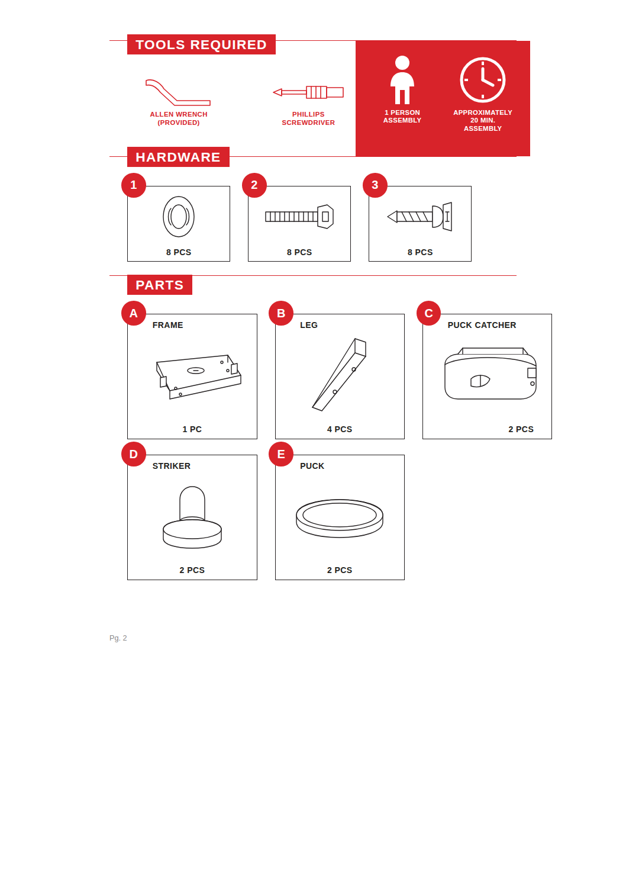TOOLS REQUIRED
ALLEN WRENCH
(PROVIDED)
PHILLIPS
SCREWDRIVER
1 PERSON
ASSEMBLY
APPROXIMATELY
20 MIN.
ASSEMBLY
HARDWARE
1
8 PCS
2
8 PCS
3
8 PCS
PARTS
A
FRAME
1 PC
B
LEG
4 PCS
C
PUCK CATCHER
2 PCS
D
STRIKER
2 PCS
E
PUCK
2 PCS
Pg. 2